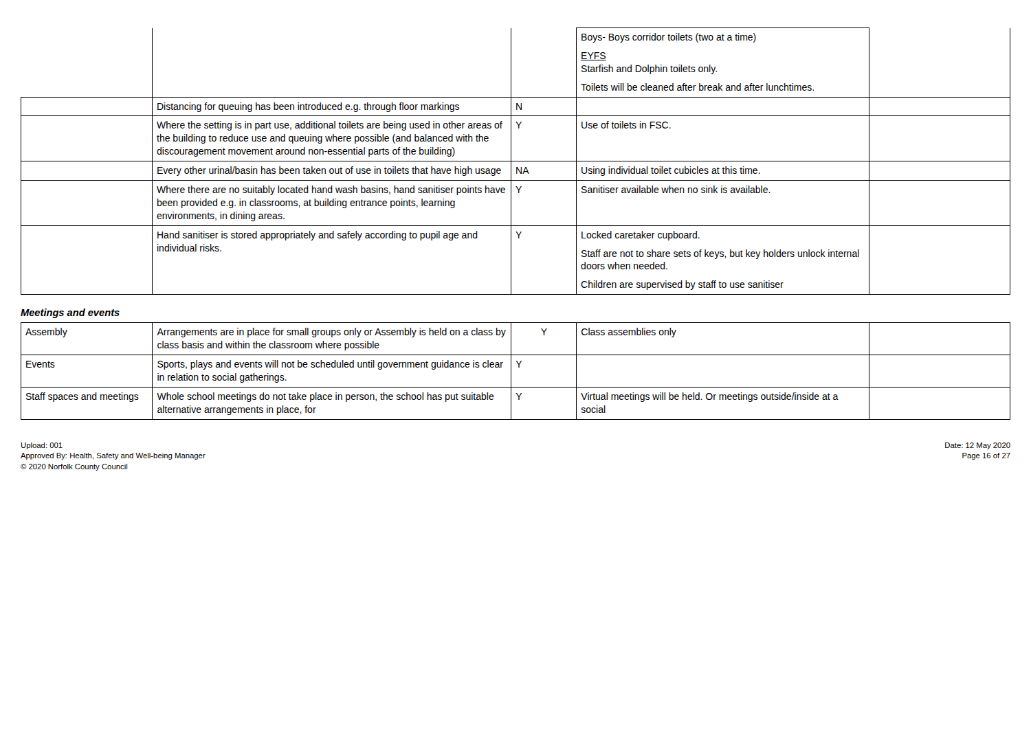| | | | Boys- Boys corridor toilets (two at a time) EYFS Starfish and Dolphin toilets only. Toilets will be cleaned after break and after lunchtimes. | |
| | Distancing for queuing has been introduced e.g. through floor markings | N | | |
| | Where the setting is in part use, additional toilets are being used in other areas of the building to reduce use and queuing where possible (and balanced with the discouragement movement around non-essential parts of the building) | Y | Use of toilets in FSC. | |
| | Every other urinal/basin has been taken out of use in toilets that have high usage | NA | Using individual toilet cubicles at this time. | |
| | Where there are no suitably located hand wash basins, hand sanitiser points have been provided e.g. in classrooms, at building entrance points, learning environments, in dining areas. | Y | Sanitiser available when no sink is available. | |
| | Hand sanitiser is stored appropriately and safely according to pupil age and individual risks. | Y | Locked caretaker cupboard. Staff are not to share sets of keys, but key holders unlock internal doors when needed. Children are supervised by staff to use sanitiser | |
Meetings and events
| Assembly | Arrangements are in place for small groups only or Assembly is held on a class by class basis and within the classroom where possible | Y | Class assemblies only | |
| Events | Sports, plays and events will not be scheduled until government guidance is clear in relation to social gatherings. | Y | | |
| Staff spaces and meetings | Whole school meetings do not take place in person, the school has put suitable alternative arrangements in place, for | Y | Virtual meetings will be held. Or meetings outside/inside at a social | |
Upload: 001
Approved By: Health, Safety and Well-being Manager
© 2020 Norfolk County Council
Date: 12 May 2020
Page 16 of 27